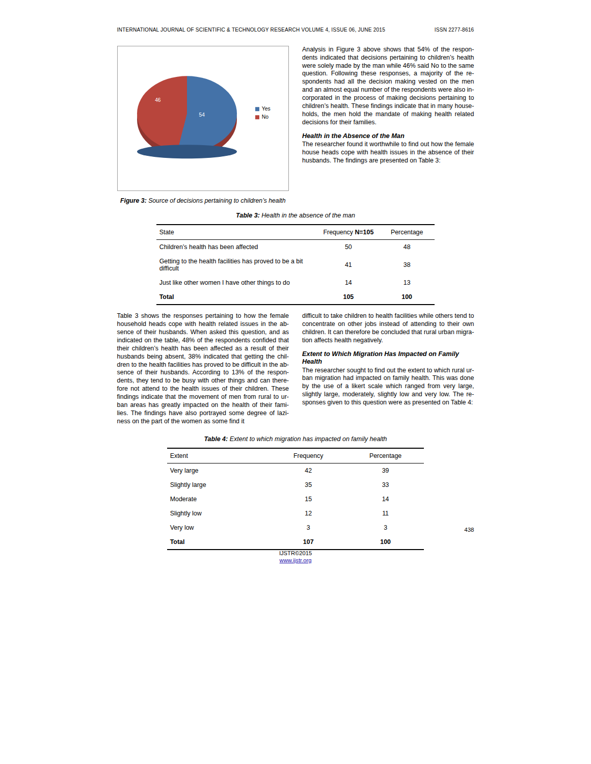INTERNATIONAL JOURNAL OF SCIENTIFIC & TECHNOLOGY RESEARCH VOLUME 4, ISSUE 06, JUNE 2015
ISSN 2277-8616
46
54
Yes
No
Figure 3: Source of decisions pertaining to children’s health
Analysis in Figure 3 above shows that 54% of the respondents indicated that decisions pertaining to children’s health were solely made by the man while 46% said No to the same question. Following these responses, a majority of the respondents had all the decision making vested on the men and an almost equal number of the respondents were also incorporated in the process of making decisions pertaining to children’s health. These findings indicate that in many households, the men hold the mandate of making health related decisions for their families.
Health in the Absence of the Man
The researcher found it worthwhile to find out how the female house heads cope with health issues in the absence of their husbands. The findings are presented on Table 3:
Table 3: Health in the absence of the man
| State | Frequency N=105 | Percentage |
| --- | --- | --- |
| Children’s health has been affected | 50 | 48 |
| Getting to the health facilities has proved to be a bit difficult | 41 | 38 |
| Just like other women I have other things to do | 14 | 13 |
| Total | 105 | 100 |
Table 3 shows the responses pertaining to how the female household heads cope with health related issues in the absence of their husbands. When asked this question, and as indicated on the table, 48% of the respondents confided that their children’s health has been affected as a result of their husbands being absent, 38% indicated that getting the children to the health facilities has proved to be difficult in the absence of their husbands. According to 13% of the respondents, they tend to be busy with other things and can therefore not attend to the health issues of their children. These findings indicate that the movement of men from rural to urban areas has greatly impacted on the health of their families. The findings have also portrayed some degree of laziness on the part of the women as some find it
difficult to take children to health facilities while others tend to concentrate on other jobs instead of attending to their own children. It can therefore be concluded that rural urban migration affects health negatively.
Extent to Which Migration Has Impacted on Family Health
The researcher sought to find out the extent to which rural urban migration had impacted on family health. This was done by the use of a likert scale which ranged from very large, slightly large, moderately, slightly low and very low. The responses given to this question were as presented on Table 4:
Table 4: Extent to which migration has impacted on family health
| Extent | Frequency | Percentage |
| --- | --- | --- |
| Very large | 42 | 39 |
| Slightly large | 35 | 33 |
| Moderate | 15 | 14 |
| Slightly low | 12 | 11 |
| Very low | 3 | 3 |
| Total | 107 | 100 |
IJSTR©2015
www.ijstr.org
438